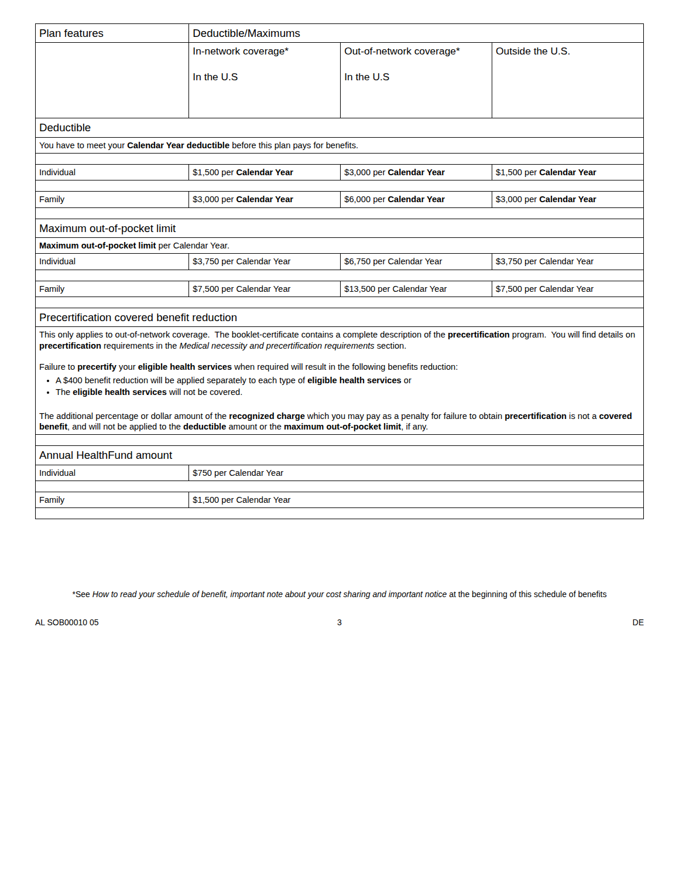| Plan features | Deductible/Maximums |
| | In-network coverage* In the U.S | Out-of-network coverage* In the U.S | Outside the U.S. |
| Deductible |
| You have to meet your Calendar Year deductible before this plan pays for benefits. |
| Individual | $1,500 per Calendar Year | $3,000 per Calendar Year | $1,500 per Calendar Year |
| Family | $3,000 per Calendar Year | $6,000 per Calendar Year | $3,000 per Calendar Year |
| Maximum out-of-pocket limit |
| Maximum out-of-pocket limit per Calendar Year. |
| Individual | $3,750 per Calendar Year | $6,750 per Calendar Year | $3,750 per Calendar Year |
| Family | $7,500 per Calendar Year | $13,500 per Calendar Year | $7,500 per Calendar Year |
| Precertification covered benefit reduction |
| This only applies to out-of-network coverage. The booklet-certificate contains a complete description of the precertification program. You will find details on precertification requirements in the Medical necessity and precertification requirements section. Failure to precertify your eligible health services when required will result in the following benefits reduction: A $400 benefit reduction will be applied separately to each type of eligible health services or The eligible health services will not be covered. The additional percentage or dollar amount of the recognized charge which you may pay as a penalty for failure to obtain precertification is not a covered benefit , and will not be applied to the deductible amount or the maximum out-of-pocket limit , if any. |
| Annual HealthFund amount |
| Individual | $750 per Calendar Year |
| Family | $1,500 per Calendar Year |
*See How to read your schedule of benefit, important note about your cost sharing and important notice at the beginning of this schedule of benefits
AL SOB00010 05 3 DE